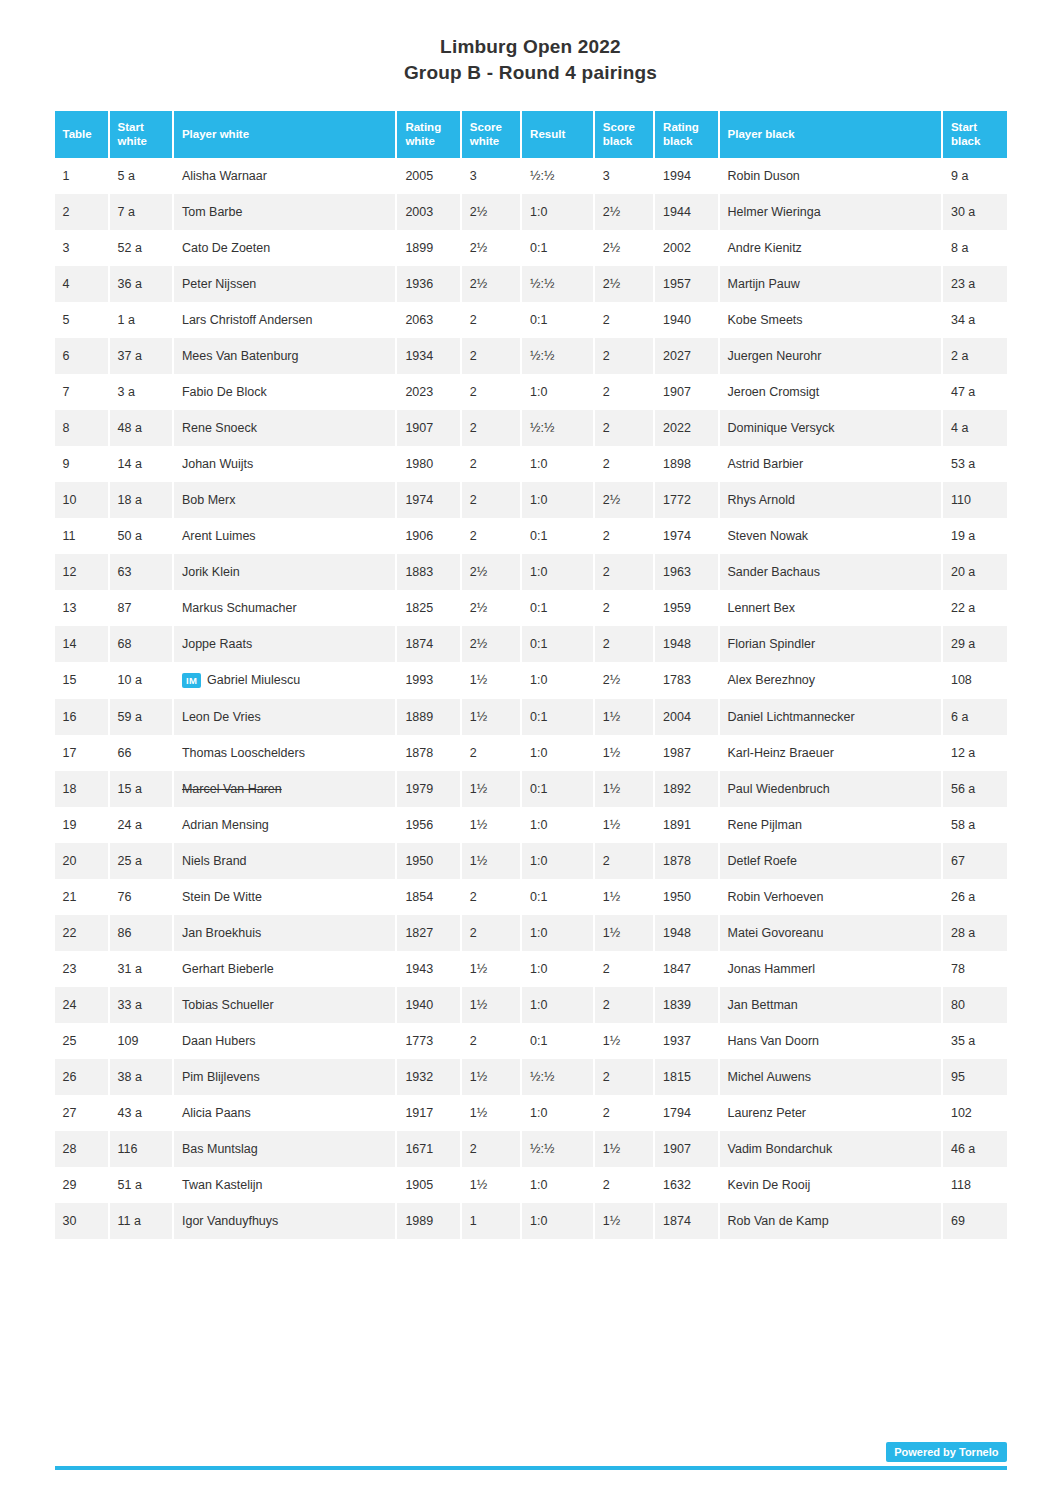Limburg Open 2022
Group B - Round 4 pairings
| Table | Start white | Player white | Rating white | Score white | Result | Score black | Rating black | Player black | Start black |
| --- | --- | --- | --- | --- | --- | --- | --- | --- | --- |
| 1 | 5 a | Alisha Warnaar | 2005 | 3 | ½:½ | 3 | 1994 | Robin Duson | 9 a |
| 2 | 7 a | Tom Barbe | 2003 | 2½ | 1:0 | 2½ | 1944 | Helmer Wieringa | 30 a |
| 3 | 52 a | Cato De Zoeten | 1899 | 2½ | 0:1 | 2½ | 2002 | Andre Kienitz | 8 a |
| 4 | 36 a | Peter Nijssen | 1936 | 2½ | ½:½ | 2½ | 1957 | Martijn Pauw | 23 a |
| 5 | 1 a | Lars Christoff Andersen | 2063 | 2 | 0:1 | 2 | 1940 | Kobe Smeets | 34 a |
| 6 | 37 a | Mees Van Batenburg | 1934 | 2 | ½:½ | 2 | 2027 | Juergen Neurohr | 2 a |
| 7 | 3 a | Fabio De Block | 2023 | 2 | 1:0 | 2 | 1907 | Jeroen Cromsigt | 47 a |
| 8 | 48 a | Rene Snoeck | 1907 | 2 | ½:½ | 2 | 2022 | Dominique Versyck | 4 a |
| 9 | 14 a | Johan Wuijts | 1980 | 2 | 1:0 | 2 | 1898 | Astrid Barbier | 53 a |
| 10 | 18 a | Bob Merx | 1974 | 2 | 1:0 | 2½ | 1772 | Rhys Arnold | 110 |
| 11 | 50 a | Arent Luimes | 1906 | 2 | 0:1 | 2 | 1974 | Steven Nowak | 19 a |
| 12 | 63 | Jorik Klein | 1883 | 2½ | 1:0 | 2 | 1963 | Sander Bachaus | 20 a |
| 13 | 87 | Markus Schumacher | 1825 | 2½ | 0:1 | 2 | 1959 | Lennert Bex | 22 a |
| 14 | 68 | Joppe Raats | 1874 | 2½ | 0:1 | 2 | 1948 | Florian Spindler | 29 a |
| 15 | 10 a | IM Gabriel Miulescu | 1993 | 1½ | 1:0 | 2½ | 1783 | Alex Berezhnoy | 108 |
| 16 | 59 a | Leon De Vries | 1889 | 1½ | 0:1 | 1½ | 2004 | Daniel Lichtmannecker | 6 a |
| 17 | 66 | Thomas Looschelders | 1878 | 2 | 1:0 | 1½ | 1987 | Karl-Heinz Braeuer | 12 a |
| 18 | 15 a | Marcel Van Haren | 1979 | 1½ | 0:1 | 1½ | 1892 | Paul Wiedenbruch | 56 a |
| 19 | 24 a | Adrian Mensing | 1956 | 1½ | 1:0 | 1½ | 1891 | Rene Pijlman | 58 a |
| 20 | 25 a | Niels Brand | 1950 | 1½ | 1:0 | 2 | 1878 | Detlef Roefe | 67 |
| 21 | 76 | Stein De Witte | 1854 | 2 | 0:1 | 1½ | 1950 | Robin Verhoeven | 26 a |
| 22 | 86 | Jan Broekhuis | 1827 | 2 | 1:0 | 1½ | 1948 | Matei Govoreanu | 28 a |
| 23 | 31 a | Gerhart Bieberle | 1943 | 1½ | 1:0 | 2 | 1847 | Jonas Hammerl | 78 |
| 24 | 33 a | Tobias Schueller | 1940 | 1½ | 1:0 | 2 | 1839 | Jan Bettman | 80 |
| 25 | 109 | Daan Hubers | 1773 | 2 | 0:1 | 1½ | 1937 | Hans Van Doorn | 35 a |
| 26 | 38 a | Pim Blijlevens | 1932 | 1½ | ½:½ | 2 | 1815 | Michel Auwens | 95 |
| 27 | 43 a | Alicia Paans | 1917 | 1½ | 1:0 | 2 | 1794 | Laurenz Peter | 102 |
| 28 | 116 | Bas Muntslag | 1671 | 2 | ½:½ | 1½ | 1907 | Vadim Bondarchuk | 46 a |
| 29 | 51 a | Twan Kastelijn | 1905 | 1½ | 1:0 | 2 | 1632 | Kevin De Rooij | 118 |
| 30 | 11 a | Igor Vanduyfhuys | 1989 | 1 | 1:0 | 1½ | 1874 | Rob Van de Kamp | 69 |
Powered by Tornelo